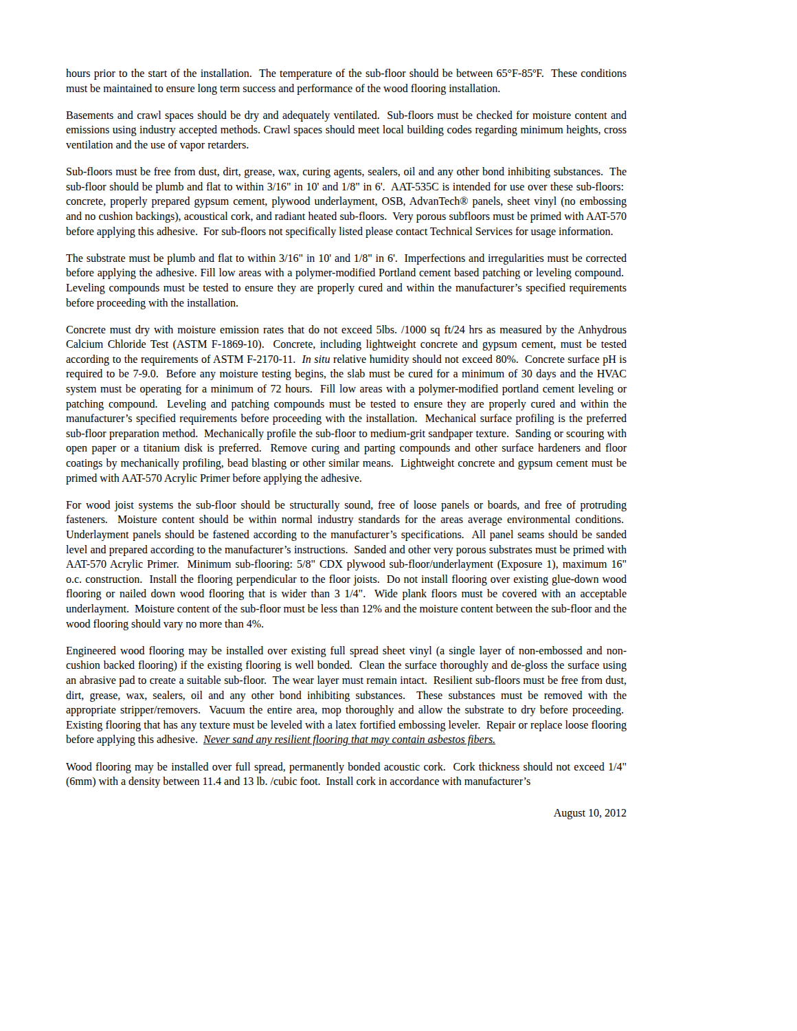hours prior to the start of the installation. The temperature of the sub-floor should be between 65°F-85ºF. These conditions must be maintained to ensure long term success and performance of the wood flooring installation.
Basements and crawl spaces should be dry and adequately ventilated. Sub-floors must be checked for moisture content and emissions using industry accepted methods. Crawl spaces should meet local building codes regarding minimum heights, cross ventilation and the use of vapor retarders.
Sub-floors must be free from dust, dirt, grease, wax, curing agents, sealers, oil and any other bond inhibiting substances. The sub-floor should be plumb and flat to within 3/16" in 10' and 1/8" in 6'. AAT-535C is intended for use over these sub-floors: concrete, properly prepared gypsum cement, plywood underlayment, OSB, AdvanTech® panels, sheet vinyl (no embossing and no cushion backings), acoustical cork, and radiant heated sub-floors. Very porous subfloors must be primed with AAT-570 before applying this adhesive. For sub-floors not specifically listed please contact Technical Services for usage information.
The substrate must be plumb and flat to within 3/16" in 10' and 1/8" in 6'. Imperfections and irregularities must be corrected before applying the adhesive. Fill low areas with a polymer-modified Portland cement based patching or leveling compound. Leveling compounds must be tested to ensure they are properly cured and within the manufacturer’s specified requirements before proceeding with the installation.
Concrete must dry with moisture emission rates that do not exceed 5lbs. /1000 sq ft/24 hrs as measured by the Anhydrous Calcium Chloride Test (ASTM F-1869-10). Concrete, including lightweight concrete and gypsum cement, must be tested according to the requirements of ASTM F-2170-11. In situ relative humidity should not exceed 80%. Concrete surface pH is required to be 7-9.0. Before any moisture testing begins, the slab must be cured for a minimum of 30 days and the HVAC system must be operating for a minimum of 72 hours. Fill low areas with a polymer-modified portland cement leveling or patching compound. Leveling and patching compounds must be tested to ensure they are properly cured and within the manufacturer’s specified requirements before proceeding with the installation. Mechanical surface profiling is the preferred sub-floor preparation method. Mechanically profile the sub-floor to medium-grit sandpaper texture. Sanding or scouring with open paper or a titanium disk is preferred. Remove curing and parting compounds and other surface hardeners and floor coatings by mechanically profiling, bead blasting or other similar means. Lightweight concrete and gypsum cement must be primed with AAT-570 Acrylic Primer before applying the adhesive.
For wood joist systems the sub-floor should be structurally sound, free of loose panels or boards, and free of protruding fasteners. Moisture content should be within normal industry standards for the areas average environmental conditions. Underlayment panels should be fastened according to the manufacturer’s specifications. All panel seams should be sanded level and prepared according to the manufacturer’s instructions. Sanded and other very porous substrates must be primed with AAT-570 Acrylic Primer. Minimum sub-flooring: 5/8" CDX plywood sub-floor/underlayment (Exposure 1), maximum 16" o.c. construction. Install the flooring perpendicular to the floor joists. Do not install flooring over existing glue-down wood flooring or nailed down wood flooring that is wider than 3 1/4". Wide plank floors must be covered with an acceptable underlayment. Moisture content of the sub-floor must be less than 12% and the moisture content between the sub-floor and the wood flooring should vary no more than 4%.
Engineered wood flooring may be installed over existing full spread sheet vinyl (a single layer of non-embossed and non-cushion backed flooring) if the existing flooring is well bonded. Clean the surface thoroughly and de-gloss the surface using an abrasive pad to create a suitable sub-floor. The wear layer must remain intact. Resilient sub-floors must be free from dust, dirt, grease, wax, sealers, oil and any other bond inhibiting substances. These substances must be removed with the appropriate stripper/removers. Vacuum the entire area, mop thoroughly and allow the substrate to dry before proceeding. Existing flooring that has any texture must be leveled with a latex fortified embossing leveler. Repair or replace loose flooring before applying this adhesive. Never sand any resilient flooring that may contain asbestos fibers.
Wood flooring may be installed over full spread, permanently bonded acoustic cork. Cork thickness should not exceed 1/4"(6mm) with a density between 11.4 and 13 lb. /cubic foot. Install cork in accordance with manufacturer’s
August 10, 2012